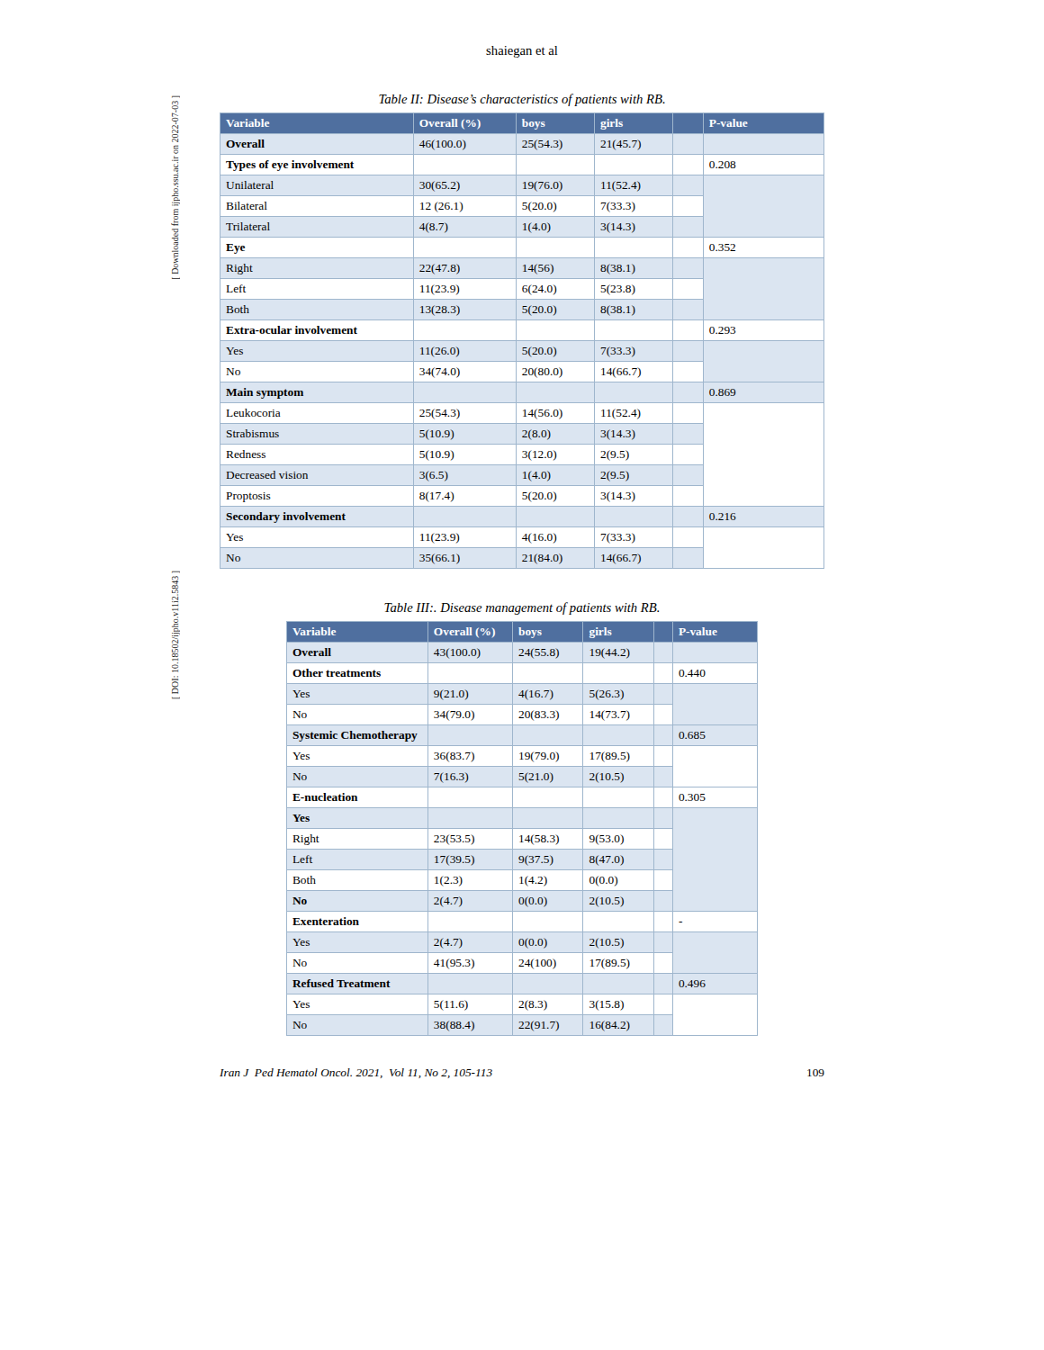[ Downloaded from ijpho.ssu.ac.ir on 2022-07-03 ]
[ DOI: 10.18502/ijpho.v11i2.5843 ]
shaiegan et al
Table II: Disease’s characteristics of patients with RB.
| Variable | Overall (%) | boys | girls | | P-value |
| --- | --- | --- | --- | --- | --- |
| Overall | 46(100.0) | 25(54.3) | 21(45.7) | | |
| Types of eye involvement | | | | | 0.208 |
| Unilateral | 30(65.2) | 19(76.0) | 11(52.4) | | |
| Bilateral | 12 (26.1) | 5(20.0) | 7(33.3) | |
| Trilateral | 4(8.7) | 1(4.0) | 3(14.3) | |
| Eye | | | | | 0.352 |
| Right | 22(47.8) | 14(56) | 8(38.1) | | |
| Left | 11(23.9) | 6(24.0) | 5(23.8) | |
| Both | 13(28.3) | 5(20.0) | 8(38.1) | |
| Extra-ocular involvement | | | | | 0.293 |
| Yes | 11(26.0) | 5(20.0) | 7(33.3) | | |
| No | 34(74.0) | 20(80.0) | 14(66.7) | |
| Main symptom | | | | | 0.869 |
| Leukocoria | 25(54.3) | 14(56.0) | 11(52.4) | | |
| Strabismus | 5(10.9) | 2(8.0) | 3(14.3) | |
| Redness | 5(10.9) | 3(12.0) | 2(9.5) | |
| Decreased vision | 3(6.5) | 1(4.0) | 2(9.5) | |
| Proptosis | 8(17.4) | 5(20.0) | 3(14.3) | |
| Secondary involvement | | | | | 0.216 |
| Yes | 11(23.9) | 4(16.0) | 7(33.3) | | |
| No | 35(66.1) | 21(84.0) | 14(66.7) | |
Table III:. Disease management of patients with RB.
| Variable | Overall (%) | boys | girls | | P-value |
| --- | --- | --- | --- | --- | --- |
| Overall | 43(100.0) | 24(55.8) | 19(44.2) | | |
| Other treatments | | | | | 0.440 |
| Yes | 9(21.0) | 4(16.7) | 5(26.3) | | |
| No | 34(79.0) | 20(83.3) | 14(73.7) | |
| Systemic Chemotherapy | | | | | 0.685 |
| Yes | 36(83.7) | 19(79.0) | 17(89.5) | | |
| No | 7(16.3) | 5(21.0) | 2(10.5) | |
| E-nucleation | | | | | 0.305 |
| Yes | | | | | |
| Right | 23(53.5) | 14(58.3) | 9(53.0) | |
| Left | 17(39.5) | 9(37.5) | 8(47.0) | |
| Both | 1(2.3) | 1(4.2) | 0(0.0) | |
| No | 2(4.7) | 0(0.0) | 2(10.5) | |
| Exenteration | | | | | - |
| Yes | 2(4.7) | 0(0.0) | 2(10.5) | | |
| No | 41(95.3) | 24(100) | 17(89.5) | |
| Refused Treatment | | | | | 0.496 |
| Yes | 5(11.6) | 2(8.3) | 3(15.8) | | |
| No | 38(88.4) | 22(91.7) | 16(84.2) | |
Iran J Ped Hematol Oncol. 2021, Vol 11, No 2, 105-113
109